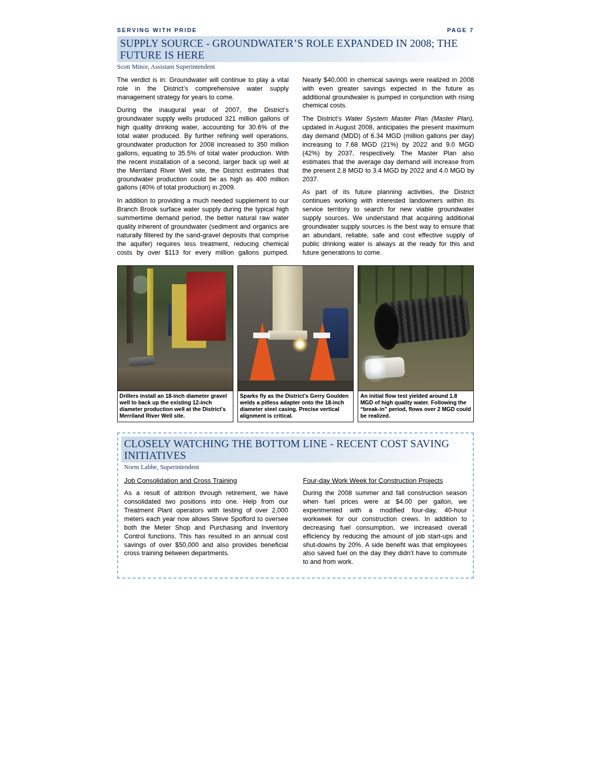SERVING WITH PRIDE PAGE 7
SUPPLY SOURCE - GROUNDWATER’S ROLE EXPANDED IN 2008; THE FUTURE IS HERE
Scott Minor, Assistant Superintendent
The verdict is in: Groundwater will continue to play a vital role in the District’s comprehensive water supply management strategy for years to come.
During the inaugural year of 2007, the District’s groundwater supply wells produced 321 million gallons of high quality drinking water, accounting for 30.6% of the total water produced. By further refining well operations, groundwater production for 2008 increased to 350 million gallons, equating to 35.5% of total water production. With the recent installation of a second, larger back up well at the Merriland River Well site, the District estimates that groundwater production could be as high as 400 million gallons (40% of total production) in 2009.
In addition to providing a much needed supplement to our Branch Brook surface water supply during the typical high summertime demand period, the better natural raw water quality inherent of groundwater (sediment and organics are naturally filtered by the sand-gravel deposits that comprise the aquifer) requires less treatment, reducing chemical costs by over $113 for every million gallons pumped. Nearly $40,000 in chemical savings were realized in 2008 with even greater savings expected in the future as additional groundwater is pumped in conjunction with rising chemical costs.
The District’s Water System Master Plan (Master Plan), updated in August 2008, anticipates the present maximum day demand (MDD) of 6.34 MGD (million gallons per day) increasing to 7.68 MGD (21%) by 2022 and 9.0 MGD (42%) by 2037, respectively. The Master Plan also estimates that the average day demand will increase from the present 2.8 MGD to 3.4 MGD by 2022 and 4.0 MGD by 2037.
As part of its future planning activities, the District continues working with interested landowners within its service territory to search for new viable groundwater supply sources. We understand that acquiring additional groundwater supply sources is the best way to ensure that an abundant, reliable, safe and cost effective supply of public drinking water is always at the ready for this and future generations to come.
Drillers install an 18-inch diameter gravel well to back up the existing 12-inch diameter production well at the District’s Merriland River Well site.
Sparks fly as the District’s Gerry Goulden welds a pitless adapter onto the 18-inch diameter steel casing. Precise vertical alignment is critical.
An initial flow test yielded around 1.8 MGD of high quality water. Following the “break-in” period, flows over 2 MGD could be realized.
CLOSELY WATCHING THE BOTTOM LINE - RECENT COST SAVING INITIATIVES
Norm Labbe, Superintendent
Job Consolidation and Cross Training
As a result of attrition through retirement, we have consolidated two positions into one. Help from our Treatment Plant operators with testing of over 2,000 meters each year now allows Steve Spofford to oversee both the Meter Shop and Purchasing and Inventory Control functions. This has resulted in an annual cost savings of over $50,000 and also provides beneficial cross training between departments.
Four-day Work Week for Construction Projects
During the 2008 summer and fall construction season when fuel prices were at $4.00 per gallon, we experimented with a modified four-day, 40-hour workweek for our construction crews. In addition to decreasing fuel consumption, we increased overall efficiency by reducing the amount of job start-ups and shut-downs by 20%. A side benefit was that employees also saved fuel on the day they didn’t have to commute to and from work.